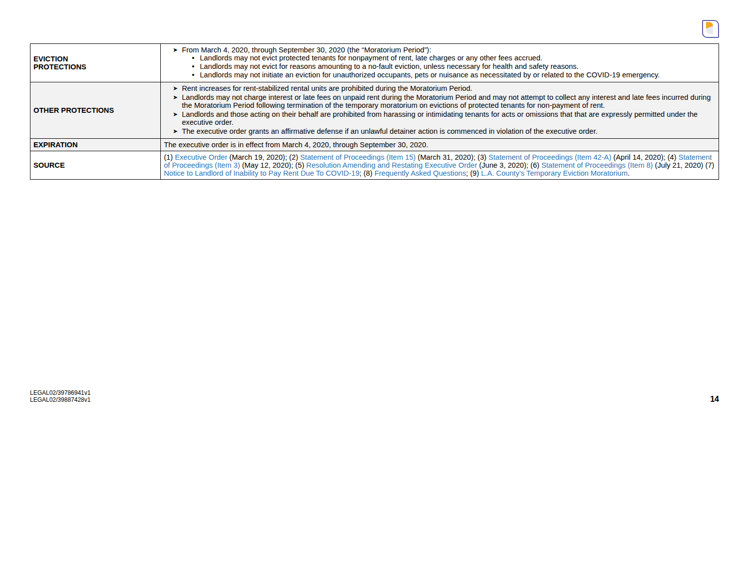| EVICTION PROTECTIONS | From March 4, 2020, through September 30, 2020 (the “Moratorium Period”): Landlords may not evict protected tenants for nonpayment of rent, late charges or any other fees accrued. Landlords may not evict for reasons amounting to a no-fault eviction, unless necessary for health and safety reasons. Landlords may not initiate an eviction for unauthorized occupants, pets or nuisance as necessitated by or related to the COVID-19 emergency. |
| OTHER PROTECTIONS | Rent increases for rent-stabilized rental units are prohibited during the Moratorium Period. Landlords may not charge interest or late fees on unpaid rent during the Moratorium Period and may not attempt to collect any interest and late fees incurred during the Moratorium Period following termination of the temporary moratorium on evictions of protected tenants for non-payment of rent. Landlords and those acting on their behalf are prohibited from harassing or intimidating tenants for acts or omissions that that are expressly permitted under the executive order. The executive order grants an affirmative defense if an unlawful detainer action is commenced in violation of the executive order. |
| EXPIRATION | The executive order is in effect from March 4, 2020, through September 30, 2020. |
| SOURCE | (1) Executive Order (March 19, 2020); (2) Statement of Proceedings (Item 15) (March 31, 2020); (3) Statement of Proceedings (Item 42-A) (April 14, 2020); (4) Statement of Proceedings (Item 3) (May 12, 2020); (5) Resolution Amending and Restating Executive Order (June 3, 2020); (6) Statement of Proceedings (Item 8) (July 21, 2020) (7) Notice to Landlord of Inability to Pay Rent Due To COVID-19 ; (8) Frequently Asked Questions ; (9) L.A. County’s Temporary Eviction Moratorium . |
LEGAL02/39786941v1
LEGAL02/39887428v1
14